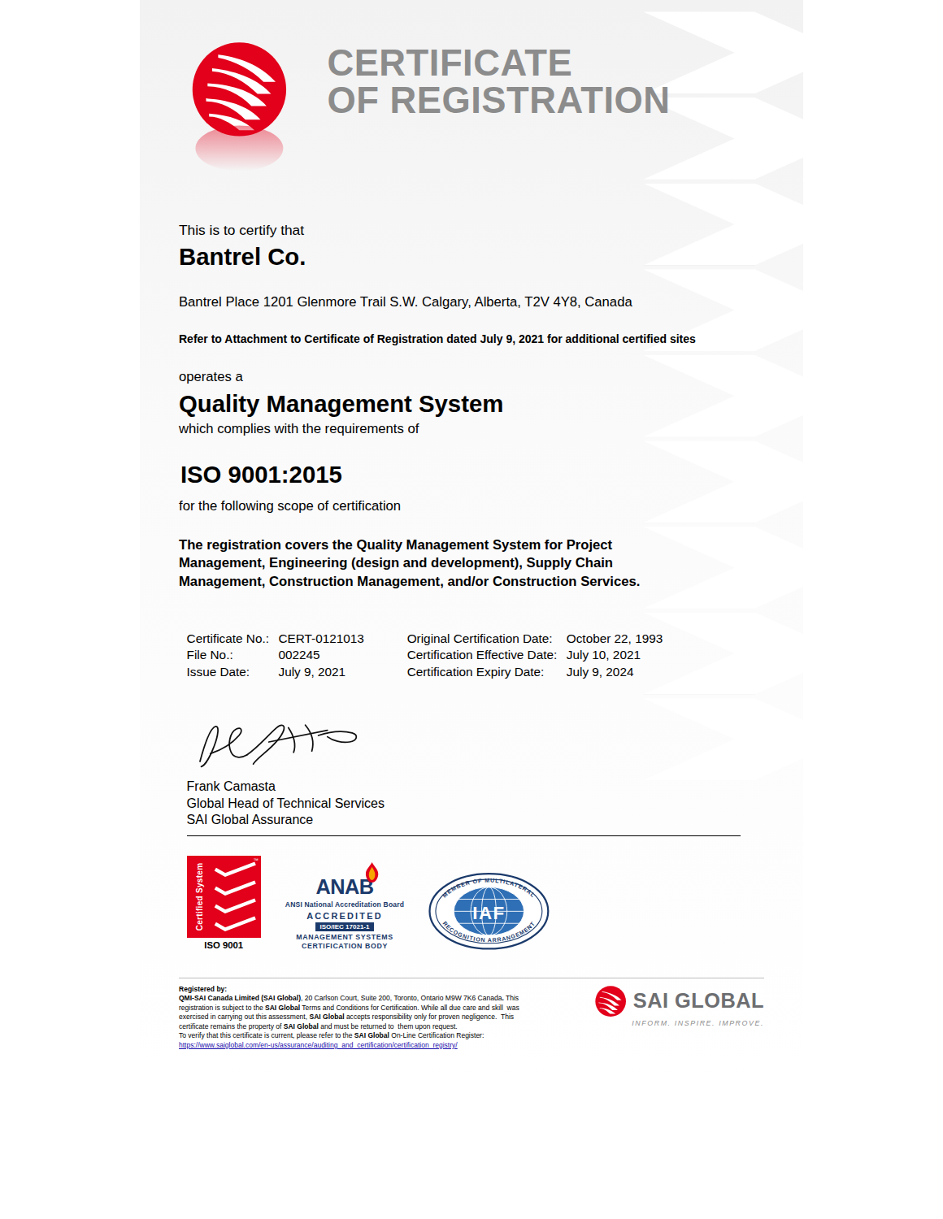CERTIFICATE OF REGISTRATION
This is to certify that
Bantrel Co.
Bantrel Place 1201 Glenmore Trail S.W. Calgary, Alberta, T2V 4Y8, Canada
Refer to Attachment to Certificate of Registration dated July 9, 2021 for additional certified sites
operates a
Quality Management System
which complies with the requirements of
ISO 9001:2015
for the following scope of certification
The registration covers the Quality Management System for Project Management, Engineering (design and development), Supply Chain Management, Construction Management, and/or Construction Services.
| Certificate No.: | CERT-0121013 | Original Certification Date: | October 22, 1993 |
| File No.: | 002245 | Certification Effective Date: | July 10, 2021 |
| Issue Date: | July 9, 2021 | Certification Expiry Date: | July 9, 2024 |
Frank Camasta
Global Head of Technical Services
SAI Global Assurance
™
Certified System
ISO 9001
ANAB
ANSI National Accreditation Board
ACCREDITED
ISO/IEC 17021-1
MANAGEMENT SYSTEMS
CERTIFICATION BODY
IAF MEMBER OF MULTILATERAL RECOGNITION ARRANGEMENT
Registered by:
QMI-SAI Canada Limited (SAI Global), 20 Carlson Court, Suite 200, Toronto, Ontario M9W 7K6 Canada. This registration is subject to the SAI Global Terms and Conditions for Certification. While all due care and skill was exercised in carrying out this assessment, SAI Global accepts responsibility only for proven negligence. This certificate remains the property of SAI Global and must be returned to them upon request.
To verify that this certificate is current, please refer to the SAI Global On-Line Certification Register:
https://www.saiglobal.com/en-us/assurance/auditing_and_certification/certification_registry/
SAI GLOBAL
INFORM. INSPIRE. IMPROVE.